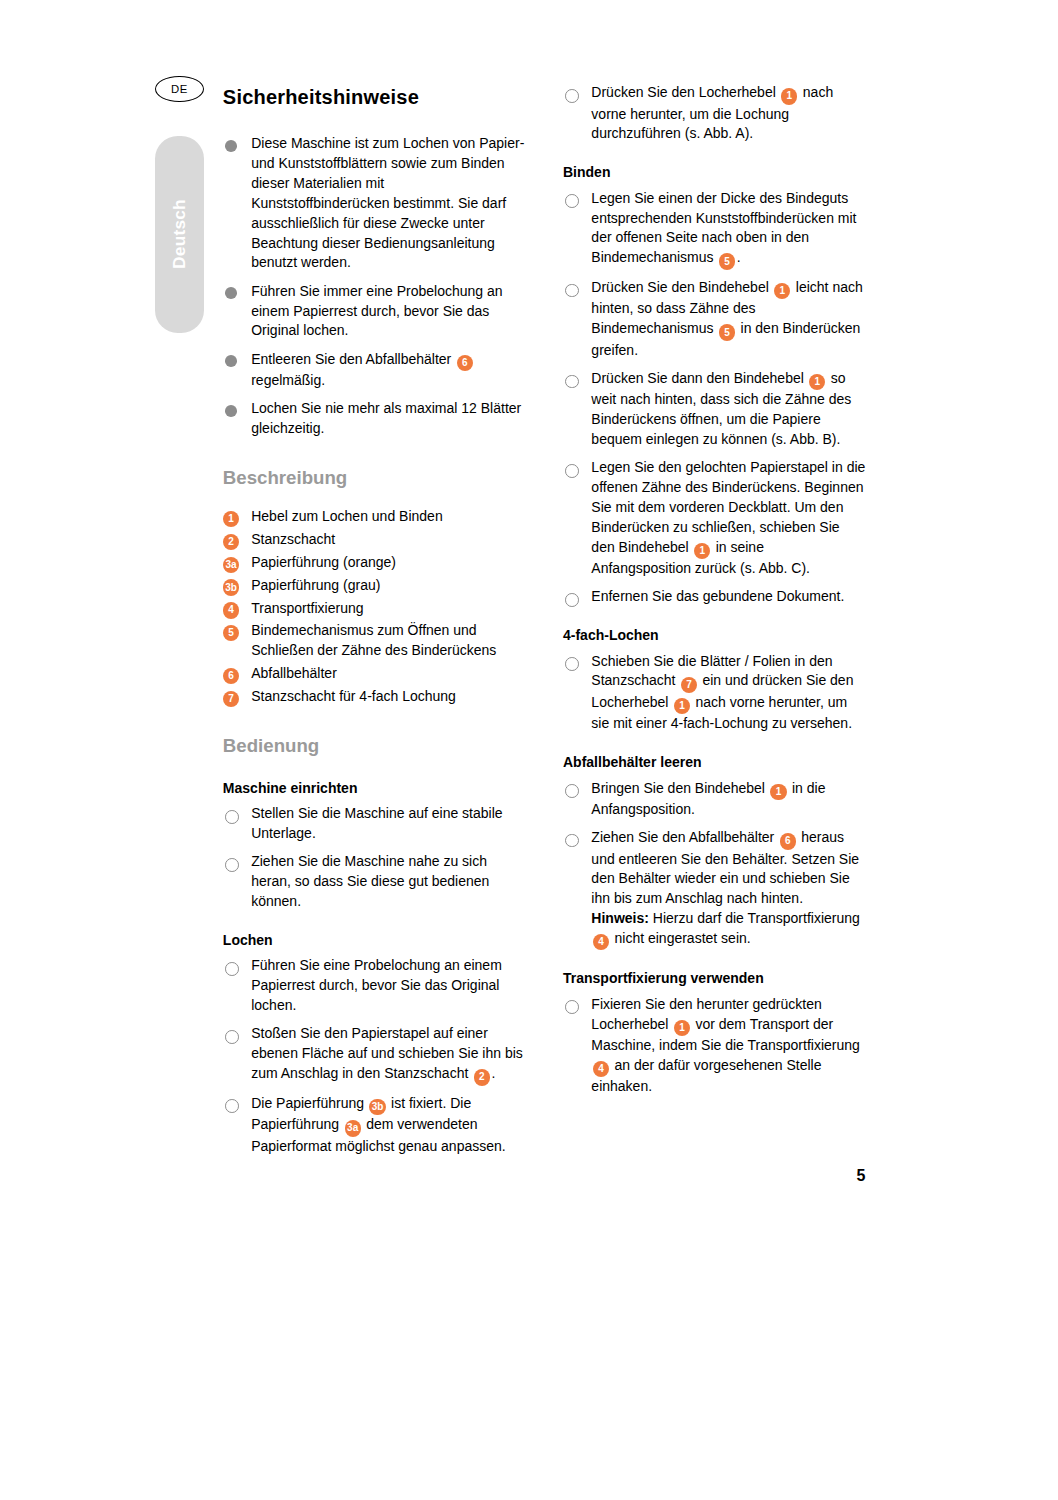DE
Deutsch
Sicherheitshinweise
Diese Maschine ist zum Lochen von Papier- und Kunststoffblättern sowie zum Binden dieser Materialien mit Kunststoffbinderücken bestimmt. Sie darf ausschließlich für diese Zwecke unter Beachtung dieser Bedienungsanleitung benutzt werden.
Führen Sie immer eine Probelochung an einem Papierrest durch, bevor Sie das Original lochen.
Entleeren Sie den Abfallbehälter 6 regelmäßig.
Lochen Sie nie mehr als maximal 12 Blätter gleichzeitig.
Beschreibung
1 Hebel zum Lochen und Binden
2 Stanzschacht
3a Papierführung (orange)
3b Papierführung (grau)
4 Transportfixierung
5 Bindemechanismus zum Öffnen und Schließen der Zähne des Binderückens
6 Abfallbehälter
7 Stanzschacht für 4-fach Lochung
Bedienung
Maschine einrichten
Stellen Sie die Maschine auf eine stabile Unterlage.
Ziehen Sie die Maschine nahe zu sich heran, so dass Sie diese gut bedienen können.
Lochen
Führen Sie eine Probelochung an einem Papierrest durch, bevor Sie das Original lochen.
Stoßen Sie den Papierstapel auf einer ebenen Fläche auf und schieben Sie ihn bis zum Anschlag in den Stanzschacht 2.
Die Papierführung 3b ist fixiert. Die Papierführung 3a dem verwendeten Papierformat möglichst genau anpassen.
Drücken Sie den Locherhebel 1 nach vorne herunter, um die Lochung durchzuführen (s. Abb. A).
Binden
Legen Sie einen der Dicke des Bindeguts entsprechenden Kunststoffbinderücken mit der offenen Seite nach oben in den Bindemechanismus 5.
Drücken Sie den Bindehebel 1 leicht nach hinten, so dass Zähne des Bindemechanismus 5 in den Binderücken greifen.
Drücken Sie dann den Bindehebel 1 so weit nach hinten, dass sich die Zähne des Binderückens öffnen, um die Papiere bequem einlegen zu können (s. Abb. B).
Legen Sie den gelochten Papierstapel in die offenen Zähne des Binderückens. Beginnen Sie mit dem vorderen Deckblatt. Um den Binderücken zu schließen, schieben Sie den Bindehebel 1 in seine Anfangsposition zurück (s. Abb. C).
Enfernen Sie das gebundene Dokument.
4-fach-Lochen
Schieben Sie die Blätter / Folien in den Stanzschacht 7 ein und drücken Sie den Locherhebel 1 nach vorne herunter, um sie mit einer 4-fach-Lochung zu versehen.
Abfallbehälter leeren
Bringen Sie den Bindehebel 1 in die Anfangsposition.
Ziehen Sie den Abfallbehälter 6 heraus und entleeren Sie den Behälter. Setzen Sie den Behälter wieder ein und schieben Sie ihn bis zum Anschlag nach hinten.
Hinweis: Hierzu darf die Transportfixierung 4 nicht eingerastet sein.
Transportfixierung verwenden
Fixieren Sie den herunter gedrückten Locherhebel 1 vor dem Transport der Maschine, indem Sie die Transportfixierung 4 an der dafür vorgesehenen Stelle einhaken.
5